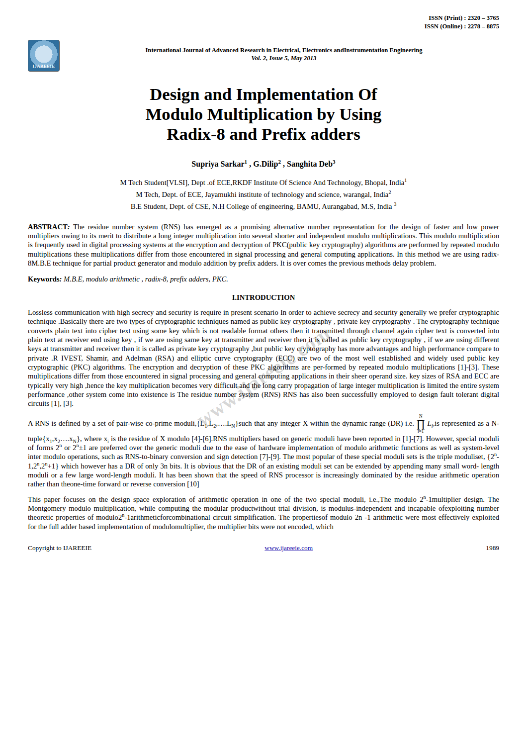ISSN (Print) : 2320 – 3765
ISSN (Online) : 2278 – 8875
International Journal of Advanced Research in Electrical, Electronics andInstrumentation Engineering
Vol. 2, Issue 5, May 2013
Design and Implementation Of
Modulo Multiplication by Using
Radix-8 and Prefix adders
Supriya Sarkar1 , G.Dilip2 , Sanghita Deb3
M Tech Student[VLSI], Dept .of ECE,RKDF Institute Of Science And Technology, Bhopal, India1
M Tech, Dept. of ECE, Jayamukhi institute of technology and science, warangal, India2
B.E Student, Dept. of CSE, N.H College of engineering, BAMU, Aurangabad, M.S, India 3
www.ijareeie.com
ABSTRACT: The residue number system (RNS) has emerged as a promising alternative number representation for the design of faster and low power multipliers owing to its merit to distribute a long integer multiplication into several shorter and independent modulo multiplications. This modulo multiplication is frequently used in digital processing systems at the encryption and decryption of PKC(public key cryptography) algorithms are performed by repeated modulo multiplications these multiplications differ from those encountered in signal processing and general computing applications. In this method we are using radix-8M.B.E technique for partial product generator and modulo addition by prefix adders. It is over comes the previous methods delay problem.
Keywords: M.B.E, modulo arithmetic , radix-8, prefix adders, PKC.
I.INTRODUCTION
Lossless communication with high secrecy and security is require in present scenario In order to achieve secrecy and security generally we prefer cryptographic technique .Basically there are two types of cryptographic techniques named as public key cryptography , private key cryptography . The cryptography technique converts plain text into cipher text using some key which is not readable format others then it transmitted through channel again cipher text is converted into plain text at receiver end using key , if we are using same key at transmitter and receiver then it is called as public key cryptography , if we are using different keys at transmitter and receiver then it is called as private key cryptography ,but public key cryptography has more advantages and high performance compare to private .R IVEST, Shamir, and Adelman (RSA) and elliptic curve cryptography (ECC) are two of the most well established and widely used public key cryptographic (PKC) algorithms. The encryption and decryption of these PKC algorithms are per-formed by repeated modulo multiplications [1]-[3]. These multiplications differ from those encountered in signal processing and general computing applications in their sheer operand size. key sizes of RSA and ECC are typically very high ,hence the key multiplication becomes very difficult and the long carry propagation of large integer multiplication is limited the entire system performance ,other system come into existence is The residue number system (RNS) RNS has also been successfully employed to design fault tolerant digital circuits [1], [3].
A RNS is defined by a set of pair-wise co-prime moduli,{L1,L2,….LN}such that any integer X within the dynamic range (DR) i.e. N∏i=1 Li,is represented as a N-tuple{x1,x2….xN}, where xi is the residue of X modulo [4]-[6].RNS multipliers based on generic moduli have been reported in [1]-[7]. However, special moduli of forms 2n or 2n±1 are preferred over the generic moduli due to the ease of hardware implementation of modulo arithmetic functions as well as system-level inter modulo operations, such as RNS-to-binary conversion and sign detection [7]-[9]. The most popular of these special moduli sets is the triple moduliset, {2n-1,2n,2n+1} which however has a DR of only 3n bits. It is obvious that the DR of an existing moduli set can be extended by appending many small word- length moduli or a few large word-length moduli. It has been shown that the speed of RNS processor is increasingly dominated by the residue arithmetic operation rather than theone-time forward or reverse conversion [10]
This paper focuses on the design space exploration of arithmetic operation in one of the two special moduli, i.e.,The modulo 2n-1multiplier design. The Montgomery modulo multiplication, while computing the modular productwithout trial division, is modulus-independent and incapable ofexploiting number theoretic properties of modulo2n-1arithmeticforcombinational circuit simplification. The propertiesof modulo 2n -1 arithmetic were most effectively exploited for the full adder based implementation of modulomultiplier, the multiplier bits were not encoded, which
Copyright to IJAREEIE www.ijareeie.com 1989